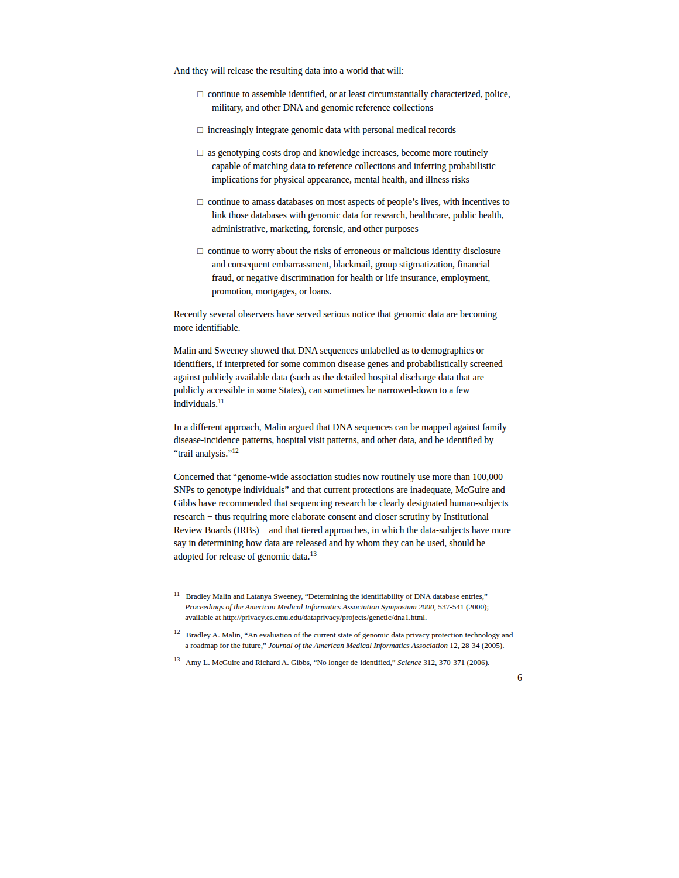And they will release the resulting data into a world that will:
□ continue to assemble identified, or at least circumstantially characterized, police, military, and other DNA and genomic reference collections
□ increasingly integrate genomic data with personal medical records
□ as genotyping costs drop and knowledge increases, become more routinely capable of matching data to reference collections and inferring probabilistic implications for physical appearance, mental health, and illness risks
□ continue to amass databases on most aspects of people’s lives, with incentives to link those databases with genomic data for research, healthcare, public health, administrative, marketing, forensic, and other purposes
□ continue to worry about the risks of erroneous or malicious identity disclosure and consequent embarrassment, blackmail, group stigmatization, financial fraud, or negative discrimination for health or life insurance, employment, promotion, mortgages, or loans.
Recently several observers have served serious notice that genomic data are becoming more identifiable.
Malin and Sweeney showed that DNA sequences unlabelled as to demographics or identifiers, if interpreted for some common disease genes and probabilistically screened against publicly available data (such as the detailed hospital discharge data that are publicly accessible in some States), can sometimes be narrowed-down to a few individuals.11
In a different approach, Malin argued that DNA sequences can be mapped against family disease-incidence patterns, hospital visit patterns, and other data, and be identified by “trail analysis.”12
Concerned that “genome-wide association studies now routinely use more than 100,000 SNPs to genotype individuals” and that current protections are inadequate, McGuire and Gibbs have recommended that sequencing research be clearly designated human-subjects research − thus requiring more elaborate consent and closer scrutiny by Institutional Review Boards (IRBs) − and that tiered approaches, in which the data-subjects have more say in determining how data are released and by whom they can be used, should be adopted for release of genomic data.13
11 Bradley Malin and Latanya Sweeney, “Determining the identifiability of DNA database entries,” Proceedings of the American Medical Informatics Association Symposium 2000, 537-541 (2000); available at http://privacy.cs.cmu.edu/dataprivacy/projects/genetic/dna1.html.
12 Bradley A. Malin, “An evaluation of the current state of genomic data privacy protection technology and a roadmap for the future,” Journal of the American Medical Informatics Association 12, 28-34 (2005).
13 Amy L. McGuire and Richard A. Gibbs, “No longer de-identified,” Science 312, 370-371 (2006).
6